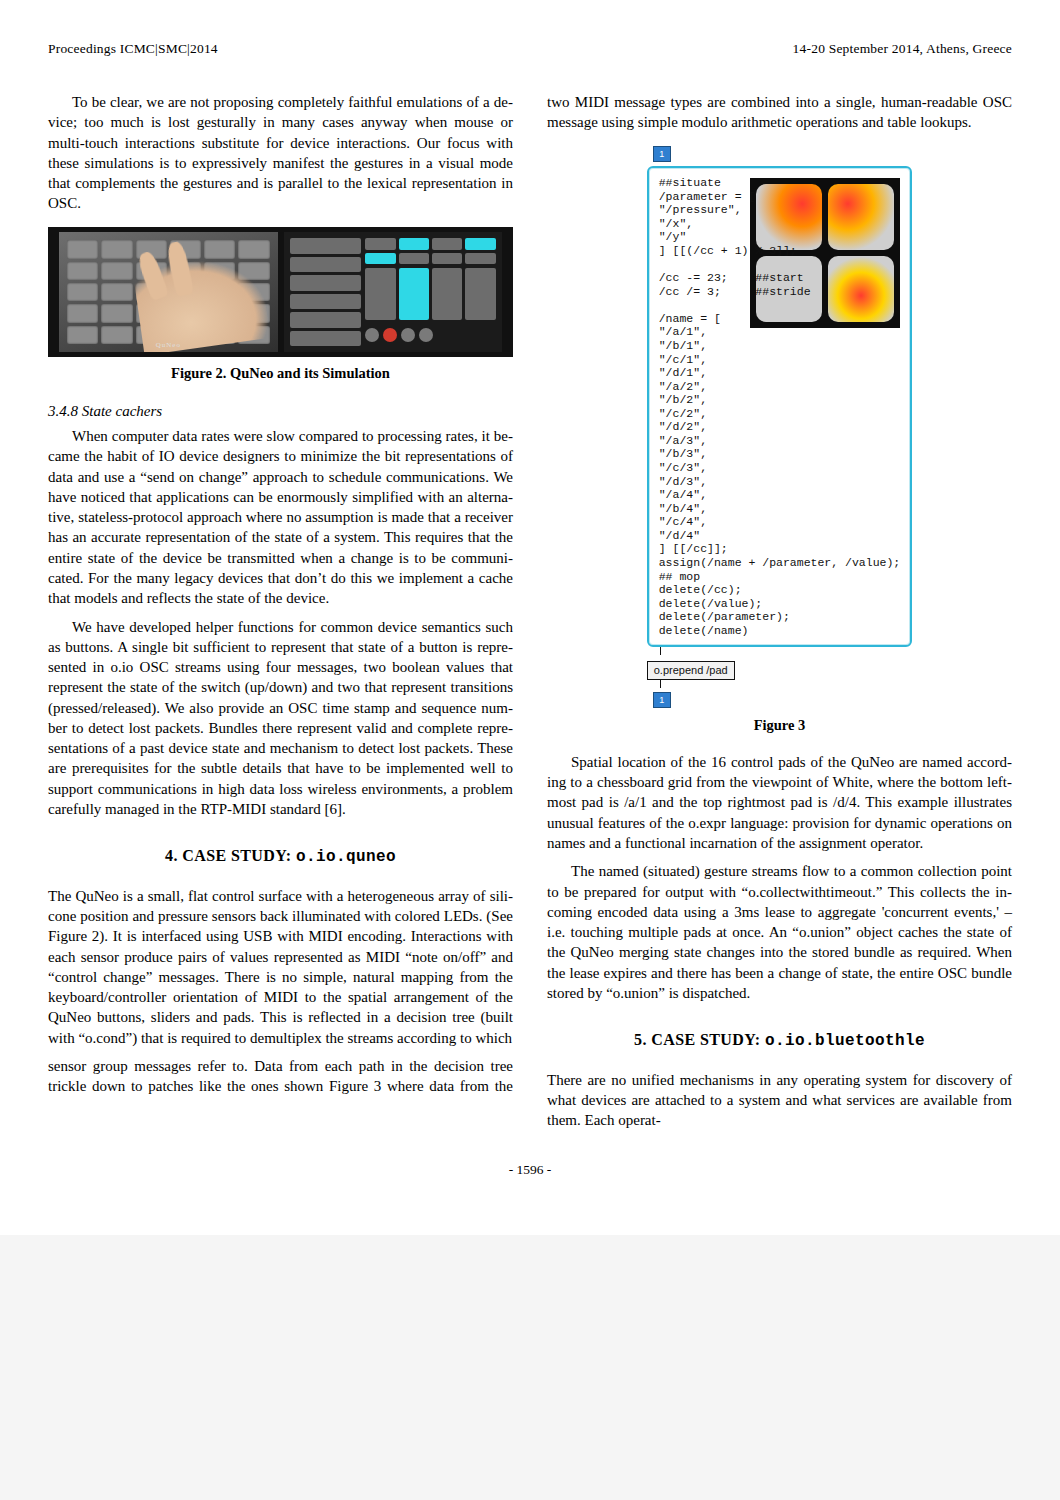Proceedings ICMC|SMC|2014 14-20 September 2014, Athens, Greece
To be clear, we are not proposing completely faithful emulations of a device; too much is lost gesturally in many cases anyway when mouse or multi-touch interactions substitute for device interactions. Our focus with these simulations is to expressively manifest the gestures in a visual mode that complements the gestures and is parallel to the lexical representation in OSC.
QuNeo
Figure 2. QuNeo and its Simulation
3.4.8 State cachers
When computer data rates were slow compared to processing rates, it became the habit of IO device designers to minimize the bit representations of data and use a “send on change” approach to schedule communications. We have noticed that applications can be enormously simplified with an alternative, stateless-protocol approach where no assumption is made that a receiver has an accurate representation of the state of a system. This requires that the entire state of the device be transmitted when a change is to be communicated. For the many legacy devices that don’t do this we implement a cache that models and reflects the state of the device.
We have developed helper functions for common device semantics such as buttons. A single bit sufficient to represent that state of a button is represented in o.io OSC streams using four messages, two boolean values that represent the state of the switch (up/down) and two that represent transitions (pressed/released). We also provide an OSC time stamp and sequence number to detect lost packets. Bundles there represent valid and complete representations of a past device state and mechanism to detect lost packets. These are prerequisites for the subtle details that have to be implemented well to support communications in high data loss wireless environments, a problem carefully managed in the RTP-MIDI standard [6].
4. CASE STUDY: o.io.quneo
The QuNeo is a small, flat control surface with a heterogeneous array of silicone position and pressure sensors back illuminated with colored LEDs. (See Figure 2). It is interfaced using USB with MIDI encoding. Interactions with each sensor produce pairs of values represented as MIDI “note on/off” and “control change” messages. There is no simple, natural mapping from the keyboard/controller orientation of MIDI to the spatial arrangement of the QuNeo buttons, sliders and pads. This is reflected in a decision tree (built with “o.cond”) that is required to demultiplex the streams according to which
sensor group messages refer to. Data from each path in the decision tree trickle down to patches like the ones shown Figure 3 where data from the two MIDI message types are combined into a single, human-readable OSC message using simple modulo arithmetic operations and table lookups.
1
##situate /parameter = [ "/pressure", "/x", "/y" ] [[(/cc + 1) % 3]]; /cc -= 23; ##start /cc /= 3; ##stride /name = [ "/a/1", "/b/1", "/c/1", "/d/1", "/a/2", "/b/2", "/c/2", "/d/2", "/a/3", "/b/3", "/c/3", "/d/3", "/a/4", "/b/4", "/c/4", "/d/4" ] [[/cc]]; assign(/name + /parameter, /value); ## mop delete(/cc); delete(/value); delete(/parameter); delete(/name)
o.prepend /pad
1
Figure 3
Spatial location of the 16 control pads of the QuNeo are named according to a chessboard grid from the viewpoint of White, where the bottom leftmost pad is /a/1 and the top rightmost pad is /d/4. This example illustrates unusual features of the o.expr language: provision for dynamic operations on names and a functional incarnation of the assignment operator.
The named (situated) gesture streams flow to a common collection point to be prepared for output with “o.collectwithtimeout.” This collects the incoming encoded data using a 3ms lease to aggregate 'concurrent events,' – i.e. touching multiple pads at once. An “o.union” object caches the state of the QuNeo merging state changes into the stored bundle as required. When the lease expires and there has been a change of state, the entire OSC bundle stored by “o.union” is dispatched.
5. CASE STUDY: o.io.bluetoothle
There are no unified mechanisms in any operating system for discovery of what devices are attached to a system and what services are available from them. Each operat-
- 1596 -